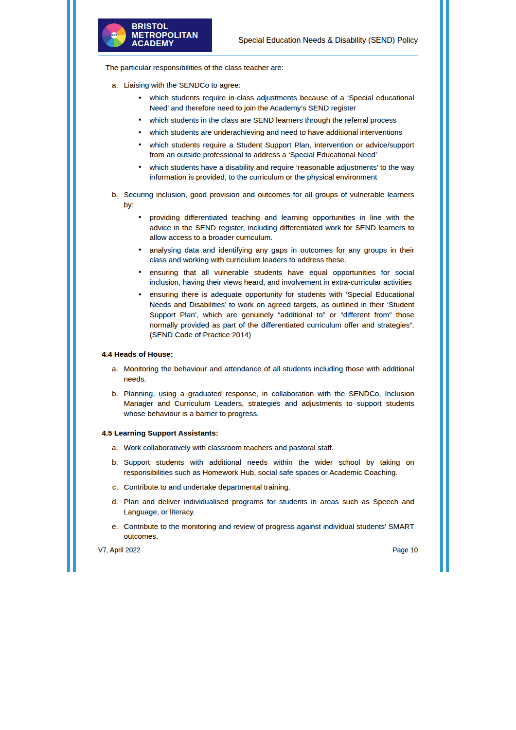Bristol
Metropolitan
Academy
Special Education Needs & Disability (SEND) Policy
The particular responsibilities of the class teacher are:
Liaising with the SENDCo to agree:
which students require in-class adjustments because of a ‘Special educational Need’ and therefore need to join the Academy’s SEND register
which students in the class are SEND learners through the referral process
which students are underachieving and need to have additional interventions
which students require a Student Support Plan, intervention or advice/support from an outside professional to address a ‘Special Educational Need’
which students have a disability and require ‘reasonable adjustments’ to the way information is provided, to the curriculum or the physical environment
Securing inclusion, good provision and outcomes for all groups of vulnerable learners by:
providing differentiated teaching and learning opportunities in line with the advice in the SEND register, including differentiated work for SEND learners to allow access to a broader curriculum.
analysing data and identifying any gaps in outcomes for any groups in their class and working with curriculum leaders to address these.
ensuring that all vulnerable students have equal opportunities for social inclusion, having their views heard, and involvement in extra-curricular activities
ensuring there is adequate opportunity for students with ‘Special Educational Needs and Disabilities’ to work on agreed targets, as outlined in their ‘Student Support Plan’, which are genuinely “additional to” or “different from” those normally provided as part of the differentiated curriculum offer and strategies”. (SEND Code of Practice 2014)
4.4 Heads of House:
Monitoring the behaviour and attendance of all students including those with additional needs.
Planning, using a graduated response, in collaboration with the SENDCo, Inclusion Manager and Curriculum Leaders, strategies and adjustments to support students whose behaviour is a barrier to progress.
4.5 Learning Support Assistants:
Work collaboratively with classroom teachers and pastoral staff.
Support students with additional needs within the wider school by taking on responsibilities such as Homework Hub, social safe spaces or Academic Coaching.
Contribute to and undertake departmental training.
Plan and deliver individualised programs for students in areas such as Speech and Language, or literacy.
Contribute to the monitoring and review of progress against individual students’ SMART outcomes.
V7, April 2022 Page 10